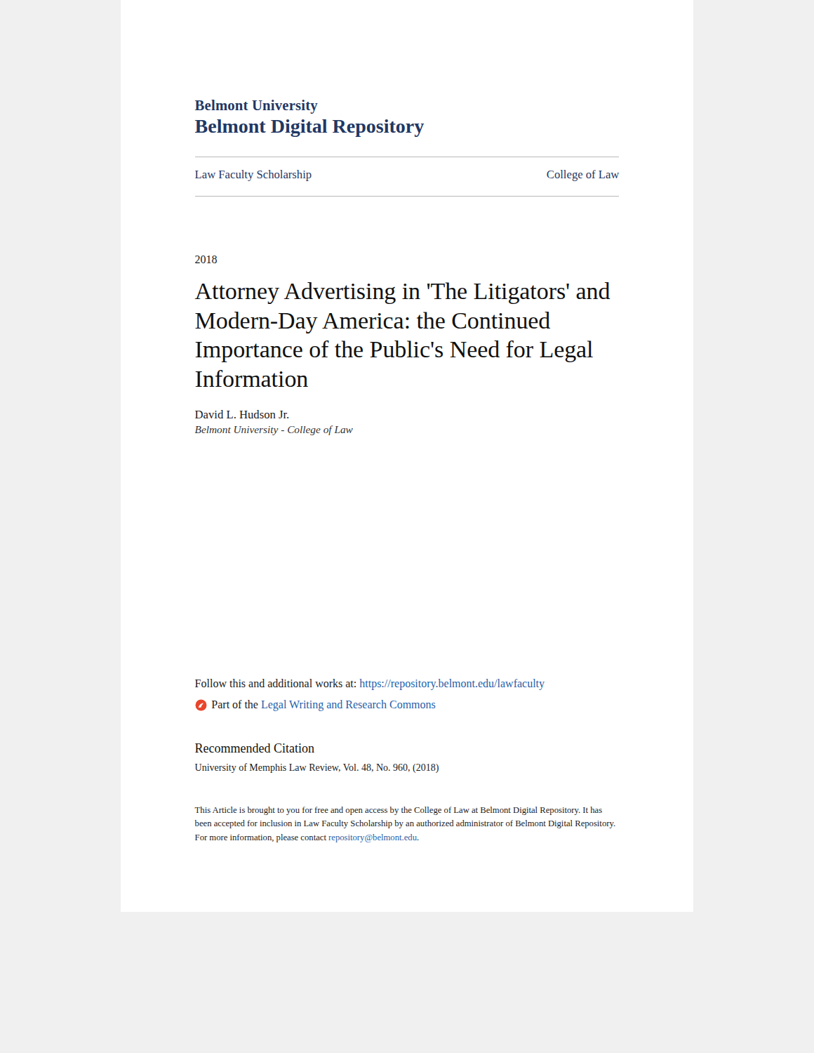Belmont University
Belmont Digital Repository
Law Faculty Scholarship
College of Law
2018
Attorney Advertising in 'The Litigators' and Modern-Day America: the Continued Importance of the Public's Need for Legal Information
David L. Hudson Jr.
Belmont University - College of Law
Follow this and additional works at: https://repository.belmont.edu/lawfaculty
Part of the Legal Writing and Research Commons
Recommended Citation
University of Memphis Law Review, Vol. 48, No. 960, (2018)
This Article is brought to you for free and open access by the College of Law at Belmont Digital Repository. It has been accepted for inclusion in Law Faculty Scholarship by an authorized administrator of Belmont Digital Repository. For more information, please contact repository@belmont.edu.